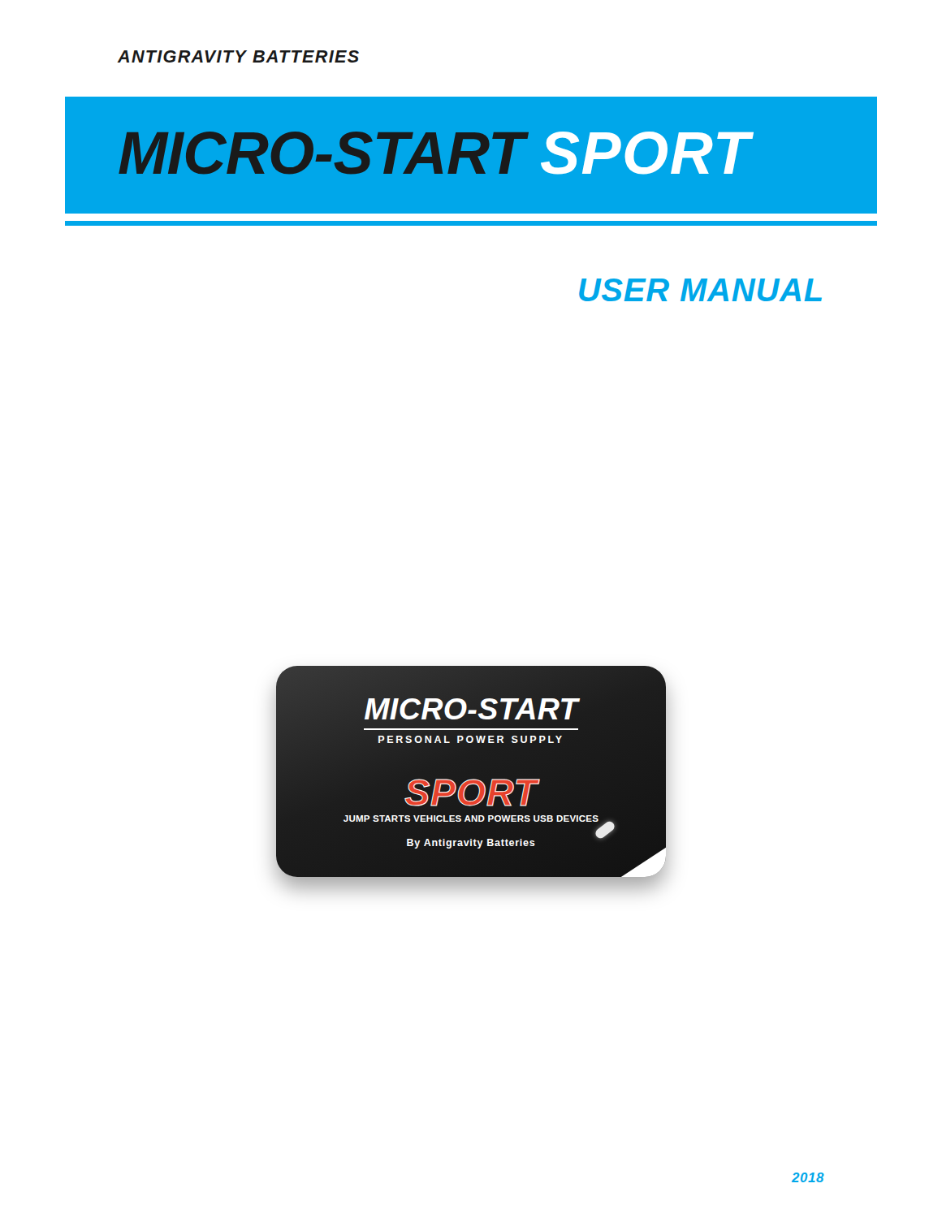Antigravity Batteries
MICRO-START SPORT
USER MANUAL
MICRO-START
PERSONAL POWER SUPPLY
SPORT
JUMP STARTS VEHICLES AND POWERS USB DEVICES
By Antigravity Batteries
2018